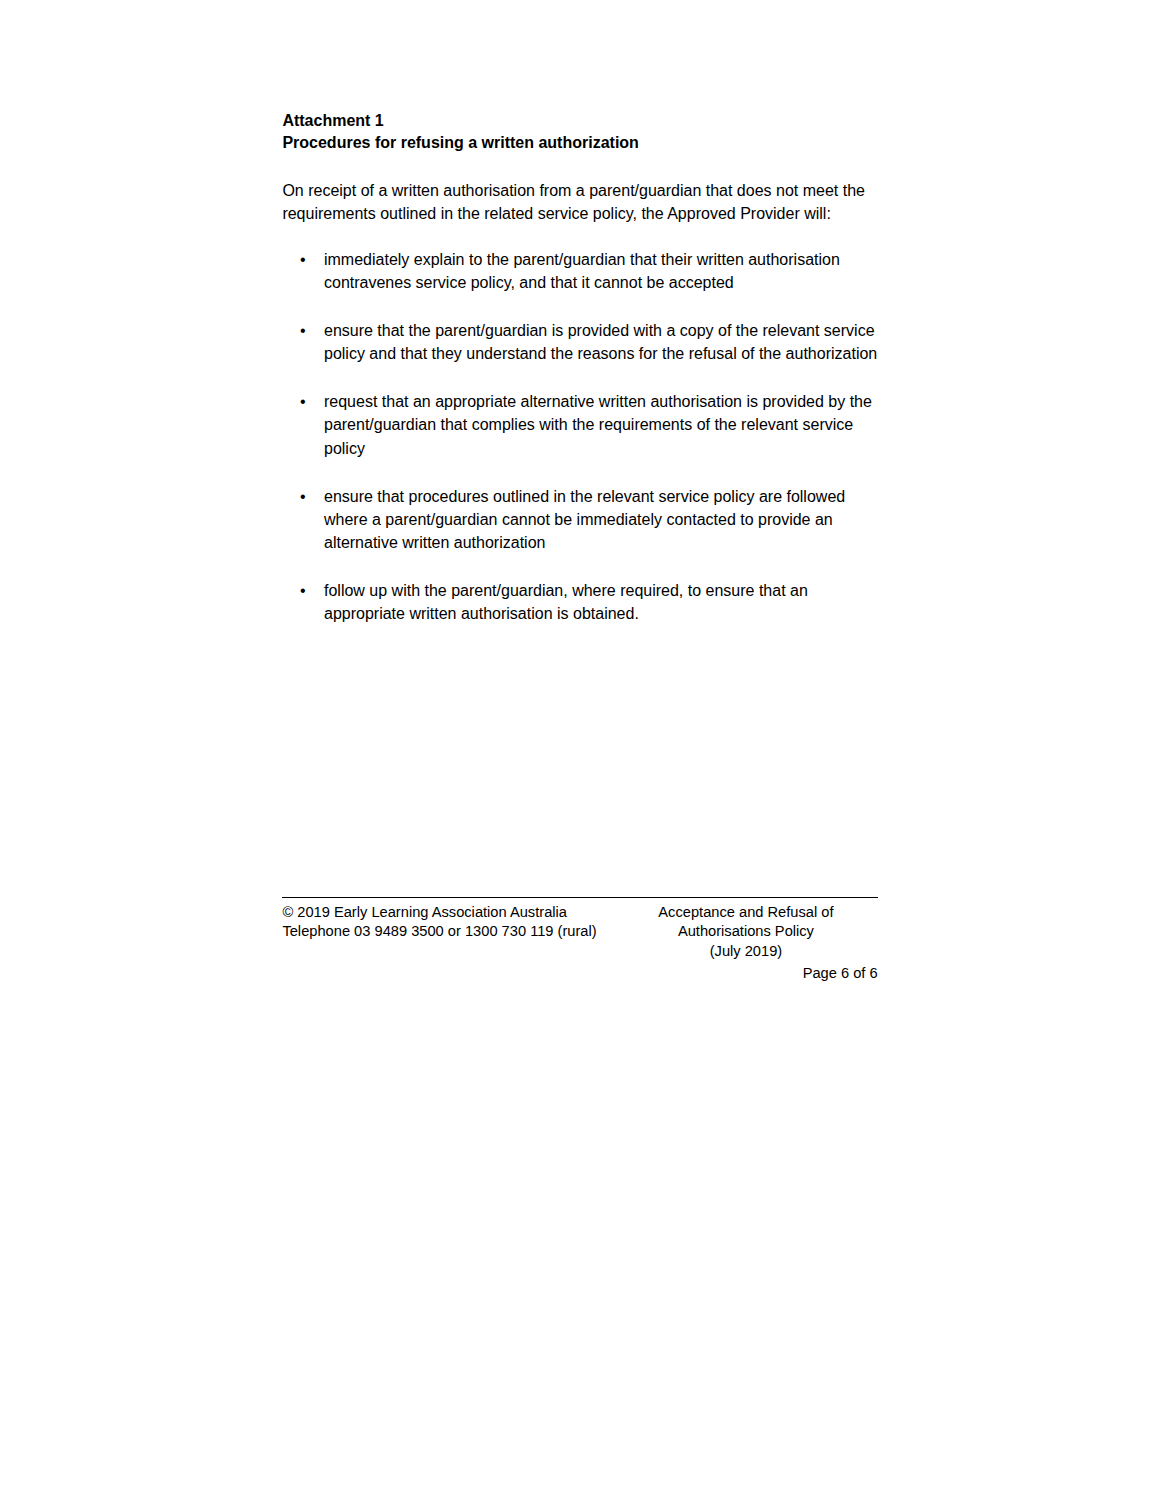Attachment 1Procedures for refusing a written authorization
On receipt of a written authorisation from a parent/guardian that does not meet the requirements outlined in the related service policy, the Approved Provider will:
immediately explain to the parent/guardian that their written authorisation contravenes service policy, and that it cannot be accepted
ensure that the parent/guardian is provided with a copy of the relevant service policy and that they understand the reasons for the refusal of the authorization
request that an appropriate alternative written authorisation is provided by the parent/guardian that complies with the requirements of the relevant service policy
ensure that procedures outlined in the relevant service policy are followed where a parent/guardian cannot be immediately contacted to provide an alternative written authorization
follow up with the parent/guardian, where required, to ensure that an appropriate written authorisation is obtained.
© 2019 Early Learning Association Australia
Telephone 03 9489 3500 or 1300 730 119 (rural)
Acceptance and Refusal of Authorisations Policy
(July 2019)
Page 6 of 6